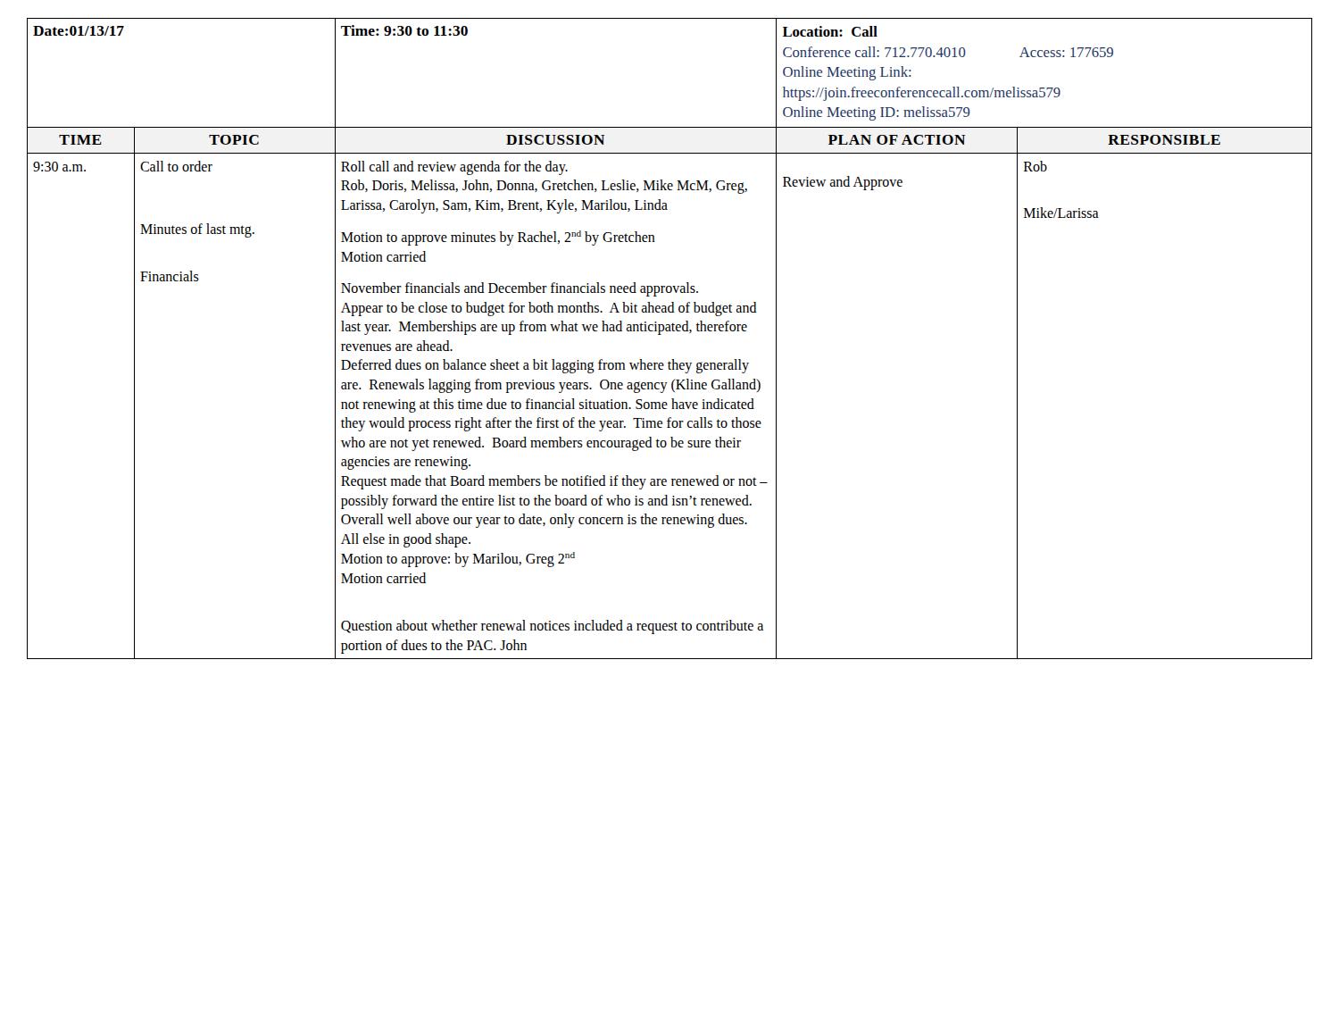| Date:01/13/17 | Time: 9:30 to 11:30 | Location: Call Conference call: 712.770.4010 Access: 177659 Online Meeting Link: https://join.freeconferencecall.com/melissa579 Online Meeting ID: melissa579 |
| TIME | TOPIC | DISCUSSION | PLAN OF ACTION | RESPONSIBLE |
| 9:30 a.m. | Call to order Minutes of last mtg. Financials | Roll call and review agenda for the day. Rob, Doris, Melissa, John, Donna, Gretchen, Leslie, Mike McM, Greg, Larissa, Carolyn, Sam, Kim, Brent, Kyle, Marilou, Linda Motion to approve minutes by Rachel, 2 nd by Gretchen Motion carried November financials and December financials need approvals. Appear to be close to budget for both months. A bit ahead of budget and last year. Memberships are up from what we had anticipated, therefore revenues are ahead. Deferred dues on balance sheet a bit lagging from where they generally are. Renewals lagging from previous years. One agency (Kline Galland) not renewing at this time due to financial situation. Some have indicated they would process right after the first of the year. Time for calls to those who are not yet renewed. Board members encouraged to be sure their agencies are renewing. Request made that Board members be notified if they are renewed or not – possibly forward the entire list to the board of who is and isn’t renewed. Overall well above our year to date, only concern is the renewing dues. All else in good shape. Motion to approve: by Marilou, Greg 2 nd Motion carried Question about whether renewal notices included a request to contribute a portion of dues to the PAC. John | Review and Approve | Rob Mike/Larissa |